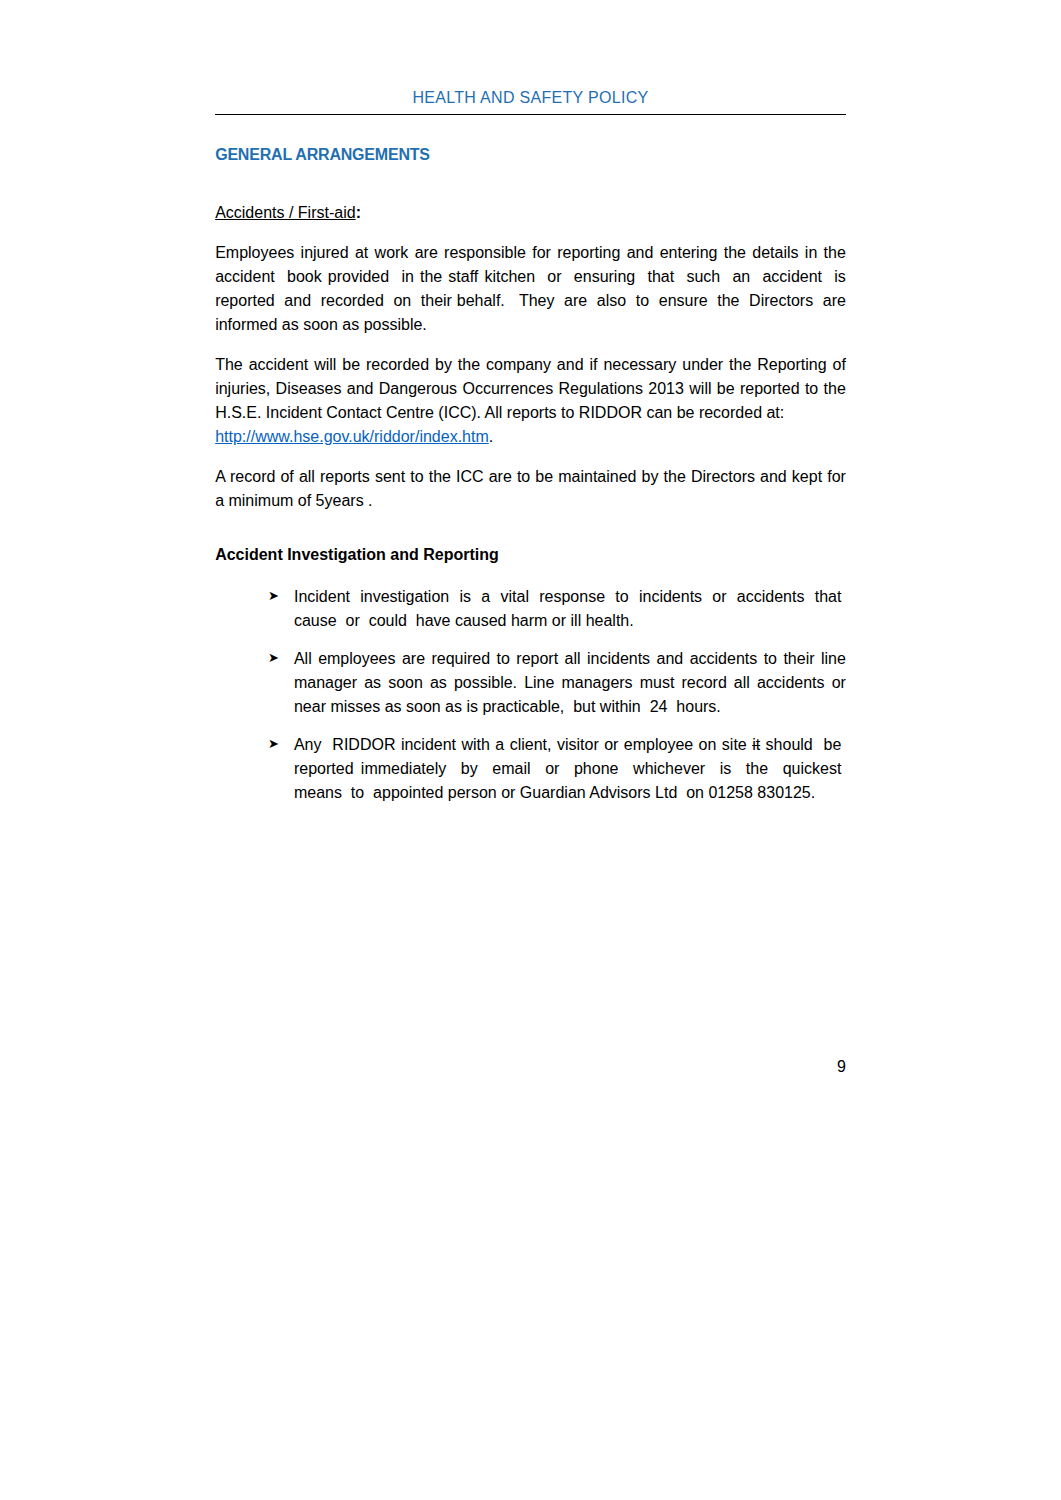HEALTH AND SAFETY POLICY
GENERAL ARRANGEMENTS
Accidents / First-aid
:
Employees injured at work are responsible for reporting and entering the details in the accident book provided in the staff kitchen or ensuring that such an accident is reported and recorded on their behalf. They are also to ensure the Directors are informed as soon as possible.
The accident will be recorded by the company and if necessary under the Reporting of injuries, Diseases and Dangerous Occurrences Regulations 2013 will be reported to the H.S.E. Incident Contact Centre (ICC). All reports to RIDDOR can be recorded at:
http://www.hse.gov.uk/riddor/index.htm.
A record of all reports sent to the ICC are to be maintained by the Directors and kept for a minimum of 5years .
Accident Investigation and Reporting
Incident investigation is a vital response to incidents or accidents that cause or could have caused harm or ill health.
All employees are required to report all incidents and accidents to their line manager as soon as possible. Line managers must record all accidents or near misses as soon as is practicable, but within 24 hours.
Any RIDDOR incident with a client, visitor or employee on site it should be reported immediately by email or phone whichever is the quickest means to appointed person or Guardian Advisors Ltd on 01258 830125.
9